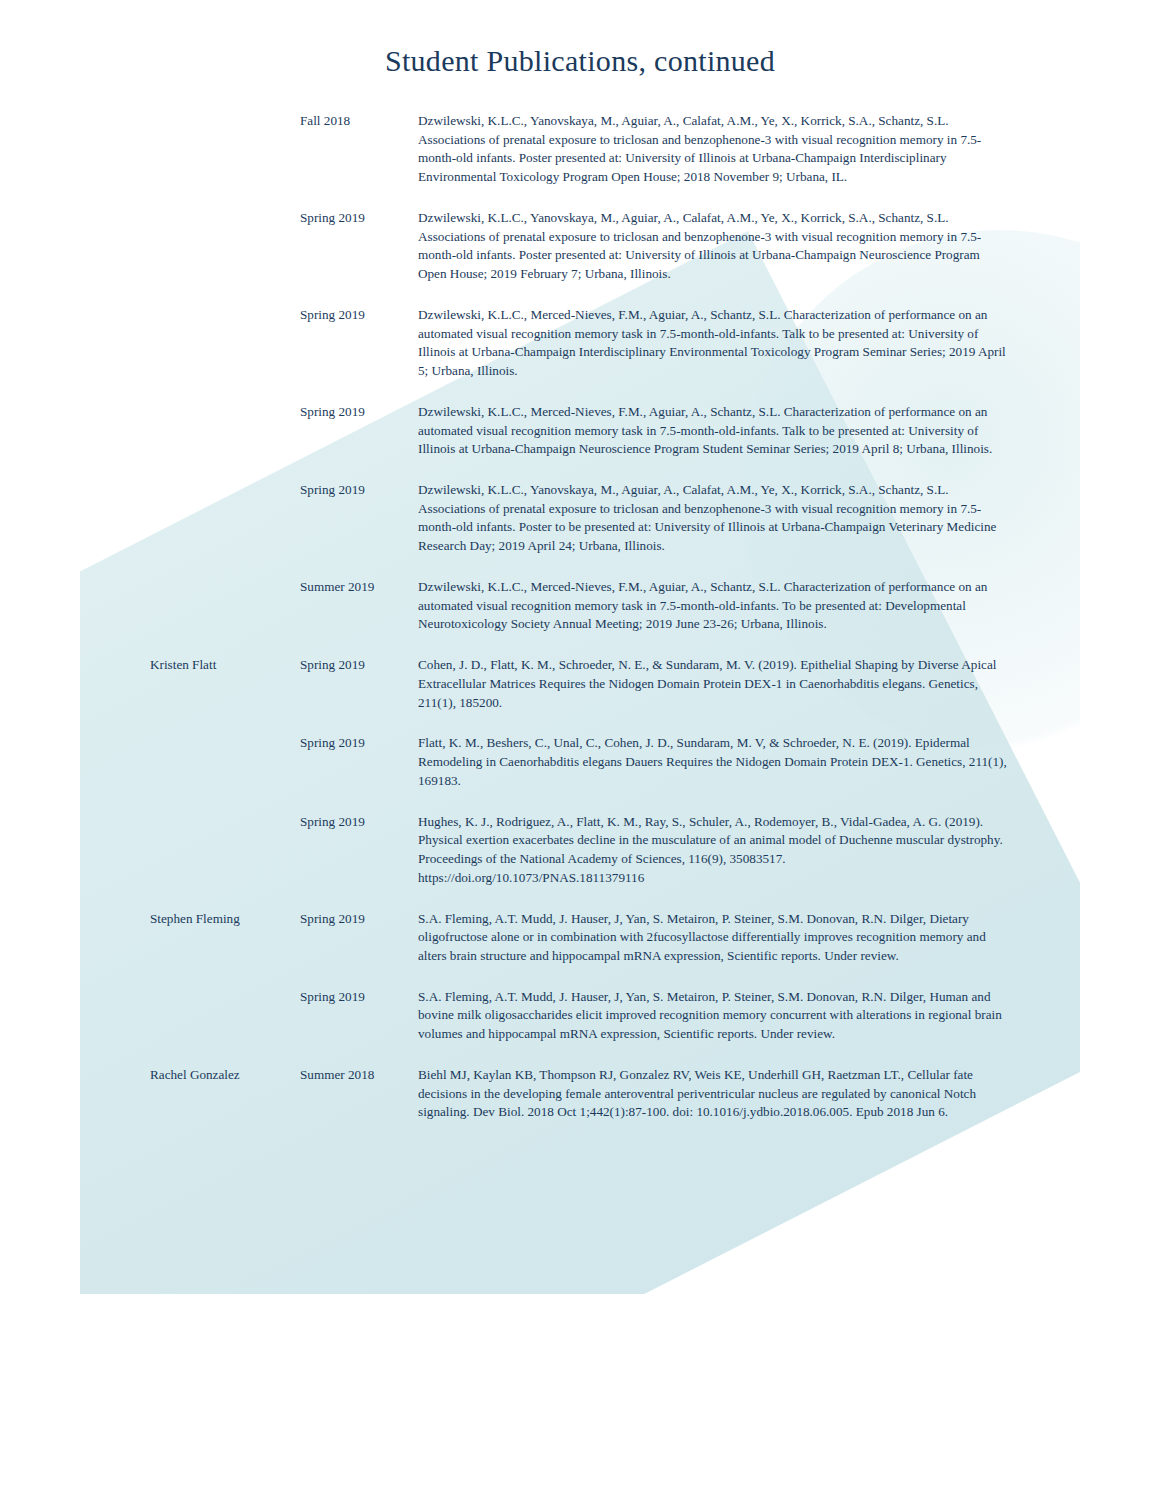Student Publications, continued
| | Fall 2018 | Dzwilewski, K.L.C., Yanovskaya, M., Aguiar, A., Calafat, A.M., Ye, X., Korrick, S.A., Schantz, S.L. Associations of prenatal exposure to triclosan and benzophenone-3 with visual recognition memory in 7.5-month-old infants. Poster presented at: University of Illinois at Urbana-Champaign Interdisciplinary Environmental Toxicology Program Open House; 2018 November 9; Urbana, IL. |
| | Spring 2019 | Dzwilewski, K.L.C., Yanovskaya, M., Aguiar, A., Calafat, A.M., Ye, X., Korrick, S.A., Schantz, S.L. Associations of prenatal exposure to triclosan and benzophenone-3 with visual recognition memory in 7.5-month-old infants. Poster presented at: University of Illinois at Urbana-Champaign Neuroscience Program Open House; 2019 February 7; Urbana, Illinois. |
| | Spring 2019 | Dzwilewski, K.L.C., Merced-Nieves, F.M., Aguiar, A., Schantz, S.L. Characterization of performance on an automated visual recognition memory task in 7.5-month-old-infants. Talk to be presented at: University of Illinois at Urbana-Champaign Interdisciplinary Environmental Toxicology Program Seminar Series; 2019 April 5; Urbana, Illinois. |
| | Spring 2019 | Dzwilewski, K.L.C., Merced-Nieves, F.M., Aguiar, A., Schantz, S.L. Characterization of performance on an automated visual recognition memory task in 7.5-month-old-infants. Talk to be presented at: University of Illinois at Urbana-Champaign Neuroscience Program Student Seminar Series; 2019 April 8; Urbana, Illinois. |
| | Spring 2019 | Dzwilewski, K.L.C., Yanovskaya, M., Aguiar, A., Calafat, A.M., Ye, X., Korrick, S.A., Schantz, S.L. Associations of prenatal exposure to triclosan and benzophenone-3 with visual recognition memory in 7.5-month-old infants. Poster to be presented at: University of Illinois at Urbana-Champaign Veterinary Medicine Research Day; 2019 April 24; Urbana, Illinois. |
| | Summer 2019 | Dzwilewski, K.L.C., Merced-Nieves, F.M., Aguiar, A., Schantz, S.L. Characterization of performance on an automated visual recognition memory task in 7.5-month-old-infants. To be presented at: Developmental Neurotoxicology Society Annual Meeting; 2019 June 23-26; Urbana, Illinois. |
| Kristen Flatt | Spring 2019 | Cohen, J. D., Flatt, K. M., Schroeder, N. E., & Sundaram, M. V. (2019). Epithelial Shaping by Diverse Apical Extracellular Matrices Requires the Nidogen Domain Protein DEX-1 in Caenorhabditis elegans. Genetics, 211(1), 185200. |
| | Spring 2019 | Flatt, K. M., Beshers, C., Unal, C., Cohen, J. D., Sundaram, M. V, & Schroeder, N. E. (2019). Epidermal Remodeling in Caenorhabditis elegans Dauers Requires the Nidogen Domain Protein DEX-1. Genetics, 211(1), 169183. |
| | Spring 2019 | Hughes, K. J., Rodriguez, A., Flatt, K. M., Ray, S., Schuler, A., Rodemoyer, B., Vidal-Gadea, A. G. (2019). Physical exertion exacerbates decline in the musculature of an animal model of Duchenne muscular dystrophy. Proceedings of the National Academy of Sciences, 116(9), 35083517. https://doi.org/10.1073/PNAS.1811379116 |
| Stephen Fleming | Spring 2019 | S.A. Fleming, A.T. Mudd, J. Hauser, J, Yan, S. Metairon, P. Steiner, S.M. Donovan, R.N. Dilger, Dietary oligofructose alone or in combination with 2fucosyllactose differentially improves recognition memory and alters brain structure and hippocampal mRNA expression, Scientific reports. Under review. |
| | Spring 2019 | S.A. Fleming, A.T. Mudd, J. Hauser, J, Yan, S. Metairon, P. Steiner, S.M. Donovan, R.N. Dilger, Human and bovine milk oligosaccharides elicit improved recognition memory concurrent with alterations in regional brain volumes and hippocampal mRNA expression, Scientific reports. Under review. |
| Rachel Gonzalez | Summer 2018 | Biehl MJ, Kaylan KB, Thompson RJ, Gonzalez RV, Weis KE, Underhill GH, Raetzman LT., Cellular fate decisions in the developing female anteroventral periventricular nucleus are regulated by canonical Notch signaling. Dev Biol. 2018 Oct 1;442(1):87-100. doi: 10.1016/j.ydbio.2018.06.005. Epub 2018 Jun 6. |